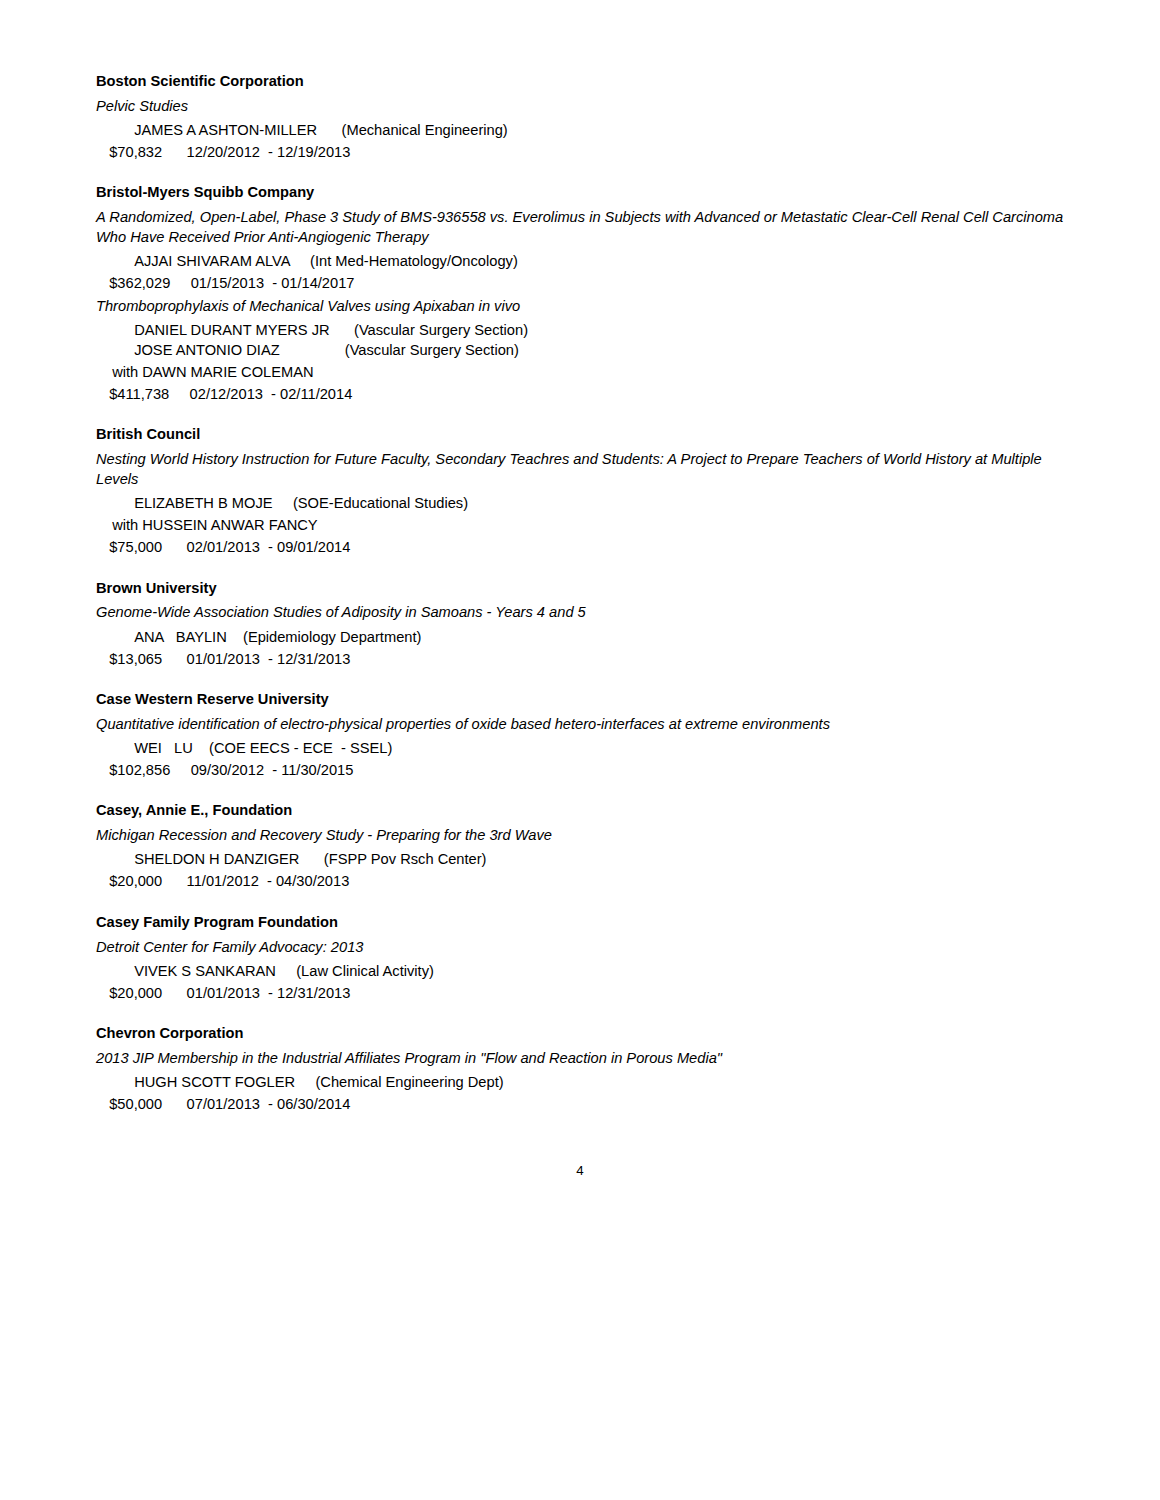Boston Scientific Corporation
Pelvic Studies
JAMES A ASHTON-MILLER (Mechanical Engineering)
$70,832 12/20/2012 - 12/19/2013
Bristol-Myers Squibb Company
A Randomized, Open-Label, Phase 3 Study of BMS-936558 vs. Everolimus in Subjects with Advanced or Metastatic Clear-Cell Renal Cell Carcinoma Who Have Received Prior Anti-Angiogenic Therapy
AJJAI SHIVARAM ALVA (Int Med-Hematology/Oncology)
$362,029 01/15/2013 - 01/14/2017
Thromboprophylaxis of Mechanical Valves using Apixaban in vivo
DANIEL DURANT MYERS JR (Vascular Surgery Section) JOSE ANTONIO DIAZ (Vascular Surgery Section)
with DAWN MARIE COLEMAN
$411,738 02/12/2013 - 02/11/2014
British Council
Nesting World History Instruction for Future Faculty, Secondary Teachres and Students: A Project to Prepare Teachers of World History at Multiple Levels
ELIZABETH B MOJE (SOE-Educational Studies)
with HUSSEIN ANWAR FANCY
$75,000 02/01/2013 - 09/01/2014
Brown University
Genome-Wide Association Studies of Adiposity in Samoans - Years 4 and 5
ANA BAYLIN (Epidemiology Department)
$13,065 01/01/2013 - 12/31/2013
Case Western Reserve University
Quantitative identification of electro-physical properties of oxide based hetero-interfaces at extreme environments
WEI LU (COE EECS - ECE - SSEL)
$102,856 09/30/2012 - 11/30/2015
Casey, Annie E., Foundation
Michigan Recession and Recovery Study - Preparing for the 3rd Wave
SHELDON H DANZIGER (FSPP Pov Rsch Center)
$20,000 11/01/2012 - 04/30/2013
Casey Family Program Foundation
Detroit Center for Family Advocacy: 2013
VIVEK S SANKARAN (Law Clinical Activity)
$20,000 01/01/2013 - 12/31/2013
Chevron Corporation
2013 JIP Membership in the Industrial Affiliates Program in "Flow and Reaction in Porous Media"
HUGH SCOTT FOGLER (Chemical Engineering Dept)
$50,000 07/01/2013 - 06/30/2014
4